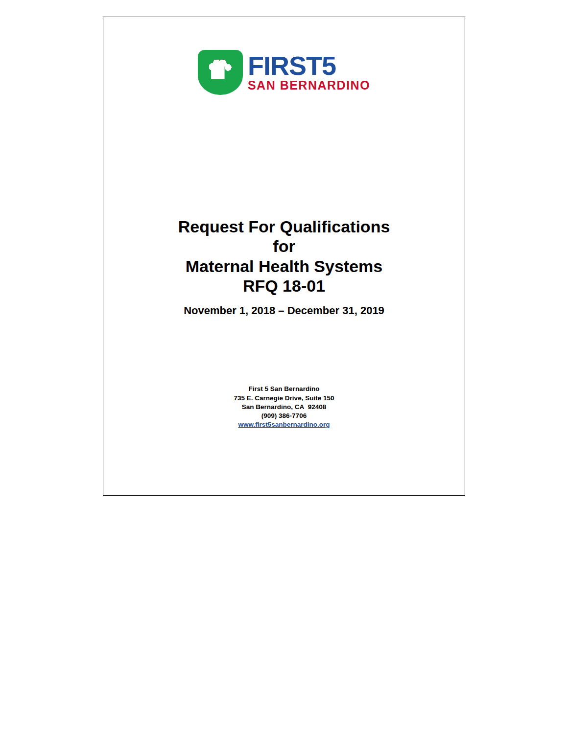FIRST5
SAN BERNARDINO
Request For Qualifications
for
Maternal Health Systems
RFQ 18-01
November 1, 2018 – December 31, 2019
First 5 San Bernardino
735 E. Carnegie Drive, Suite 150
San Bernardino, CA 92408
(909) 386-7706
www.first5sanbernardino.org